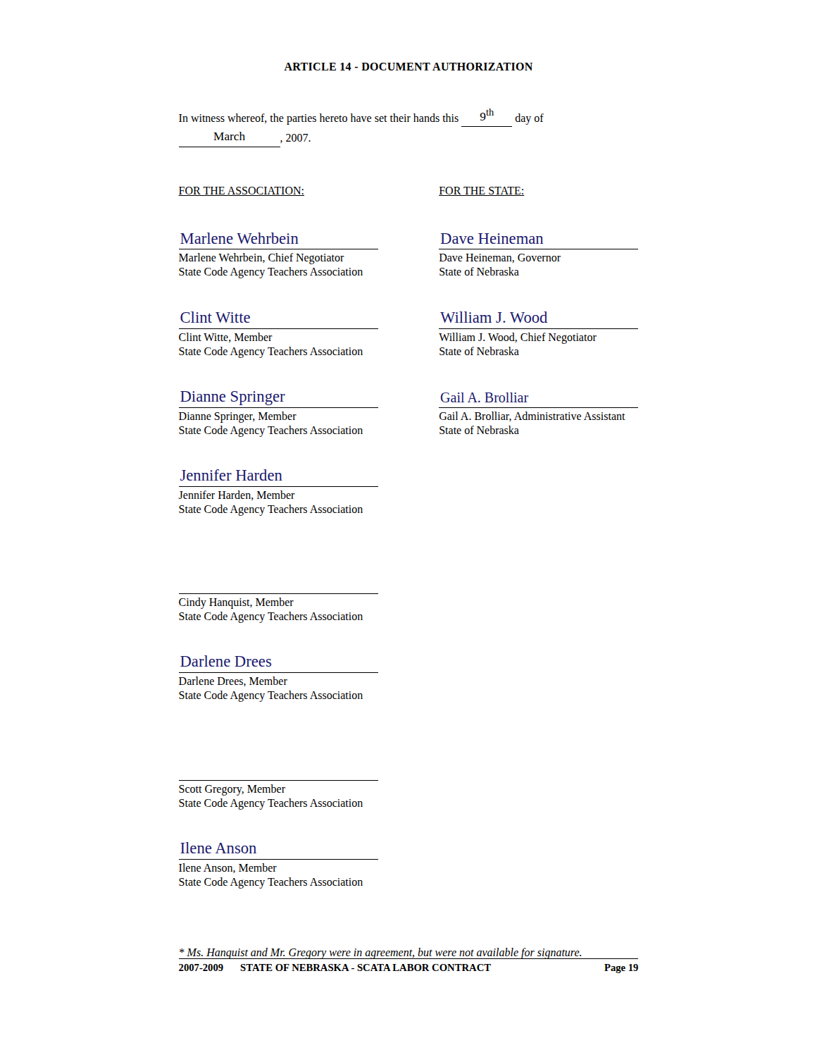ARTICLE 14 - DOCUMENT AUTHORIZATION
In witness whereof, the parties hereto have set their hands this 9th day of March, 2007.
FOR THE ASSOCIATION:
Marlene Wehrbein
Marlene Wehrbein, Chief Negotiator State Code Agency Teachers Association
Clint Witte
Clint Witte, Member State Code Agency Teachers Association
Dianne Springer
Dianne Springer, Member State Code Agency Teachers Association
Jennifer Harden
Jennifer Harden, Member State Code Agency Teachers Association
Cindy Hanquist, Member State Code Agency Teachers Association
Darlene Drees
Darlene Drees, Member State Code Agency Teachers Association
Scott Gregory, Member State Code Agency Teachers Association
Ilene Anson
Ilene Anson, Member State Code Agency Teachers Association
FOR THE STATE:
Dave Heineman
Dave Heineman, Governor State of Nebraska
William J. Wood
William J. Wood, Chief Negotiator State of Nebraska
Gail A. Brolliar
Gail A. Brolliar, Administrative Assistant State of Nebraska
* Ms. Hanquist and Mr. Gregory were in agreement, but were not available for signature.
2007-2009 STATE OF NEBRASKA - SCATA LABOR CONTRACT
Page 19